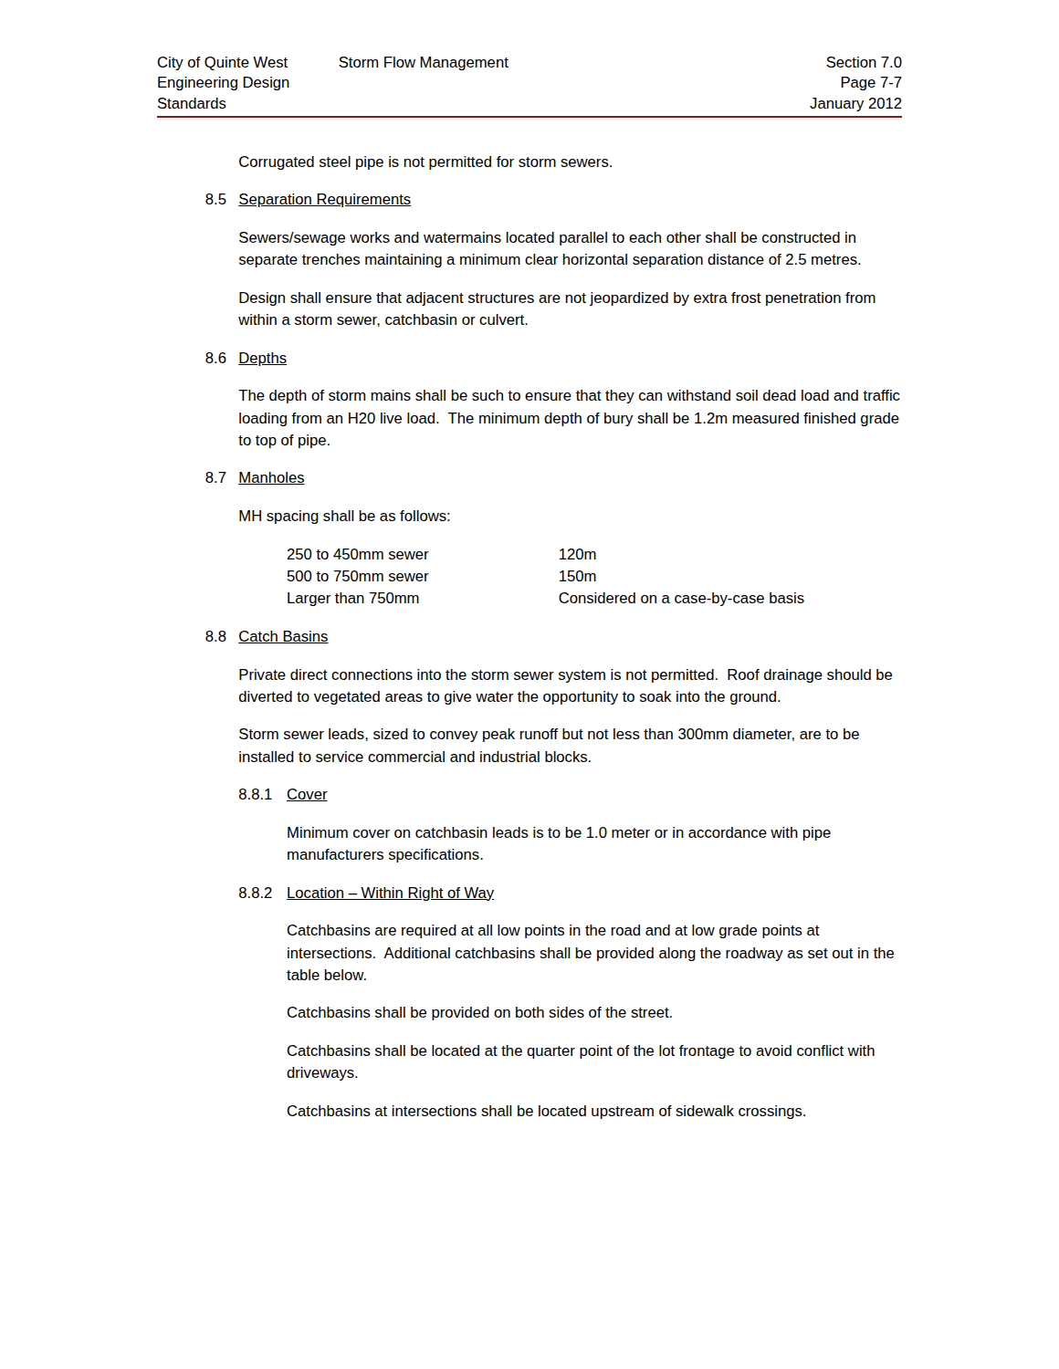City of Quinte West
Engineering Design
Standards
Storm Flow Management
Section 7.0
Page 7-7
January 2012
Corrugated steel pipe is not permitted for storm sewers.
8.5 Separation Requirements
Sewers/sewage works and watermains located parallel to each other shall be constructed in separate trenches maintaining a minimum clear horizontal separation distance of 2.5 metres.
Design shall ensure that adjacent structures are not jeopardized by extra frost penetration from within a storm sewer, catchbasin or culvert.
8.6 Depths
The depth of storm mains shall be such to ensure that they can withstand soil dead load and traffic loading from an H20 live load. The minimum depth of bury shall be 1.2m measured finished grade to top of pipe.
8.7 Manholes
MH spacing shall be as follows:
| 250 to 450mm sewer | 120m |
| 500 to 750mm sewer | 150m |
| Larger than 750mm | Considered on a case-by-case basis |
8.8 Catch Basins
Private direct connections into the storm sewer system is not permitted. Roof drainage should be diverted to vegetated areas to give water the opportunity to soak into the ground.
Storm sewer leads, sized to convey peak runoff but not less than 300mm diameter, are to be installed to service commercial and industrial blocks.
8.8.1 Cover
Minimum cover on catchbasin leads is to be 1.0 meter or in accordance with pipe manufacturers specifications.
8.8.2 Location – Within Right of Way
Catchbasins are required at all low points in the road and at low grade points at intersections. Additional catchbasins shall be provided along the roadway as set out in the table below.
Catchbasins shall be provided on both sides of the street.
Catchbasins shall be located at the quarter point of the lot frontage to avoid conflict with driveways.
Catchbasins at intersections shall be located upstream of sidewalk crossings.